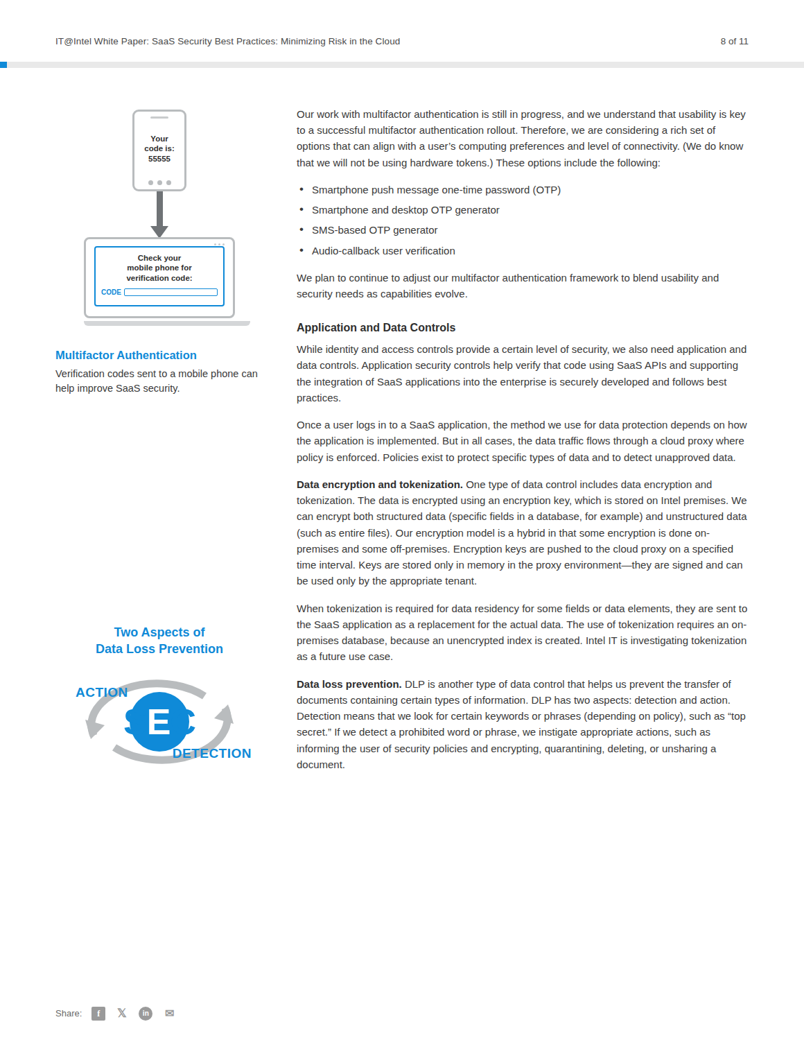IT@Intel White Paper: SaaS Security Best Practices: Minimizing Risk in the Cloud
8 of 11
Your
code is:
55555
Check your
mobile phone for
verification code:
CODE
Multifactor Authentication
Verification codes sent to a mobile phone can help improve SaaS security.
Two Aspects of
Data Loss Prevention
SEC
ACTION
DETECTION
Our work with multifactor authentication is still in progress, and we understand that usability is key to a successful multifactor authentication rollout. Therefore, we are considering a rich set of options that can align with a user’s computing preferences and level of connectivity. (We do know that we will not be using hardware tokens.) These options include the following:
Smartphone push message one-time password (OTP)
Smartphone and desktop OTP generator
SMS-based OTP generator
Audio-callback user verification
We plan to continue to adjust our multifactor authentication framework to blend usability and security needs as capabilities evolve.
Application and Data Controls
While identity and access controls provide a certain level of security, we also need application and data controls. Application security controls help verify that code using SaaS APIs and supporting the integration of SaaS applications into the enterprise is securely developed and follows best practices.
Once a user logs in to a SaaS application, the method we use for data protection depends on how the application is implemented. But in all cases, the data traffic flows through a cloud proxy where policy is enforced. Policies exist to protect specific types of data and to detect unapproved data.
Data encryption and tokenization. One type of data control includes data encryption and tokenization. The data is encrypted using an encryption key, which is stored on Intel premises. We can encrypt both structured data (specific fields in a database, for example) and unstructured data (such as entire files). Our encryption model is a hybrid in that some encryption is done on-premises and some off-premises. Encryption keys are pushed to the cloud proxy on a specified time interval. Keys are stored only in memory in the proxy environment—they are signed and can be used only by the appropriate tenant.
When tokenization is required for data residency for some fields or data elements, they are sent to the SaaS application as a replacement for the actual data. The use of tokenization requires an on-premises database, because an unencrypted index is created. Intel IT is investigating tokenization as a future use case.
Data loss prevention. DLP is another type of data control that helps us prevent the transfer of documents containing certain types of information. DLP has two aspects: detection and action. Detection means that we look for certain keywords or phrases (depending on policy), such as “top secret.” If we detect a prohibited word or phrase, we instigate appropriate actions, such as informing the user of security policies and encrypting, quarantining, deleting, or unsharing a document.
Share: f 𝕏 in ✉